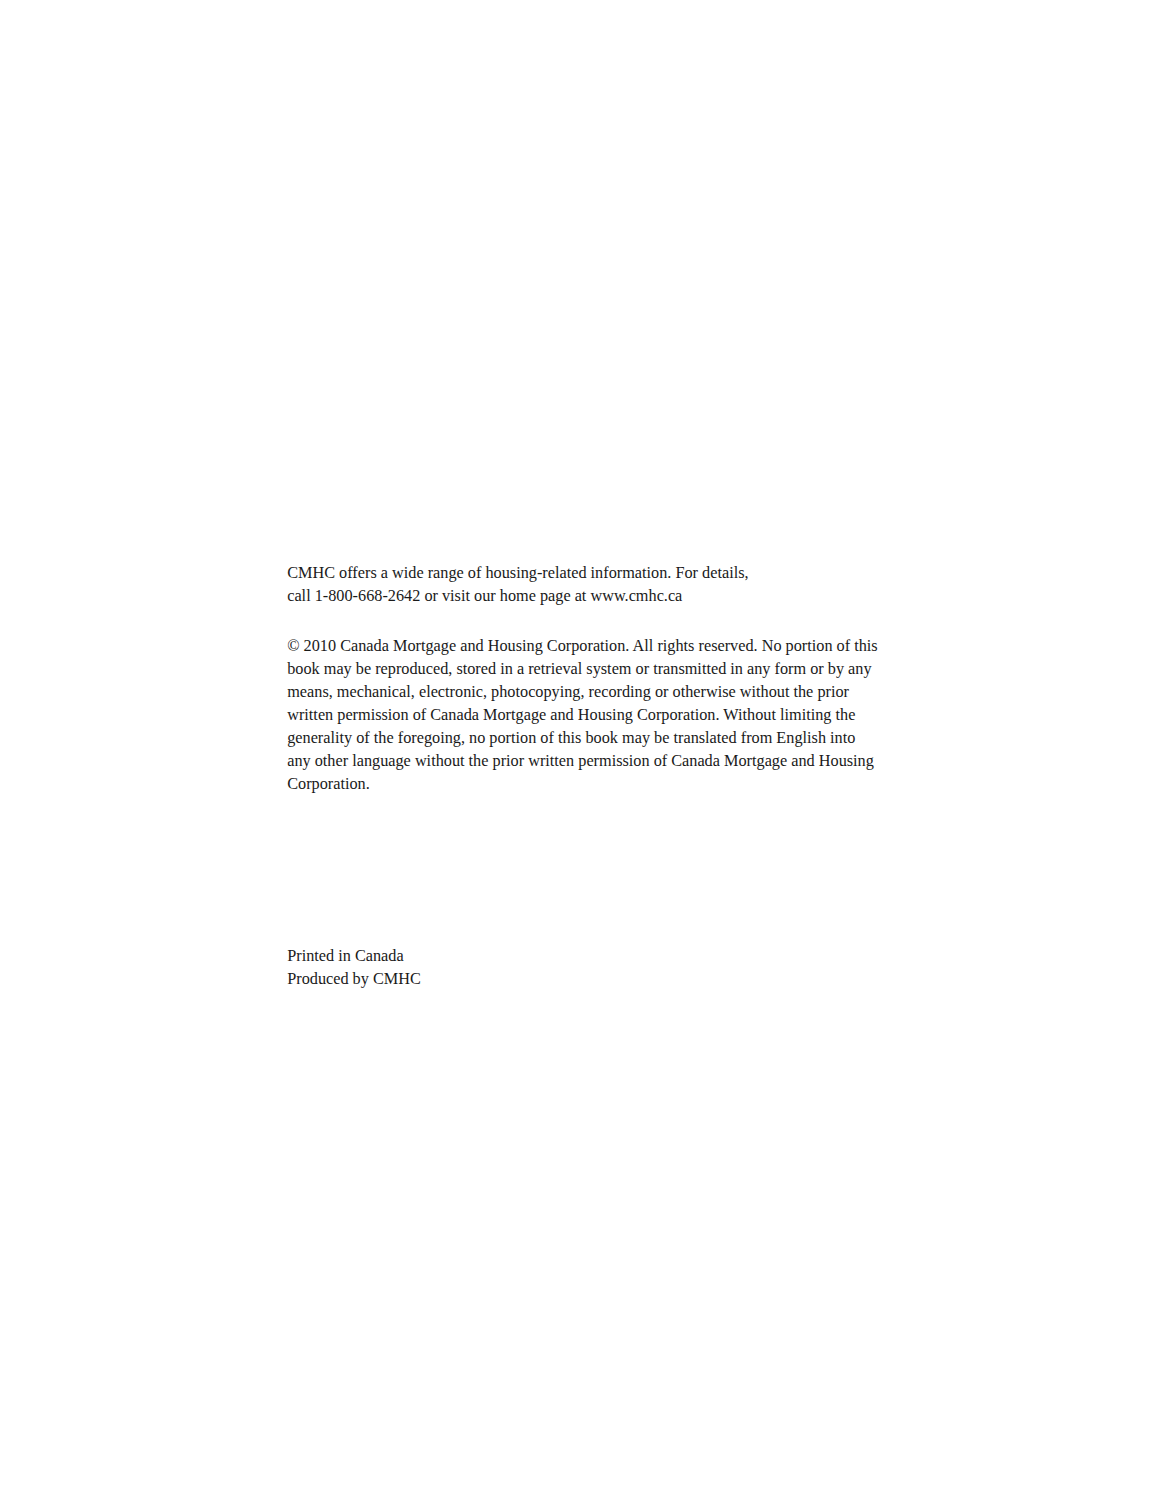CMHC offers a wide range of housing-related information. For details,
call 1-800-668-2642 or visit our home page at www.cmhc.ca
© 2010 Canada Mortgage and Housing Corporation. All rights reserved. No portion of this book may be reproduced, stored in a retrieval system or transmitted in any form or by any means, mechanical, electronic, photocopying, recording or otherwise without the prior written permission of Canada Mortgage and Housing Corporation. Without limiting the generality of the foregoing, no portion of this book may be translated from English into any other language without the prior written permission of Canada Mortgage and Housing Corporation.
Printed in Canada
Produced by CMHC